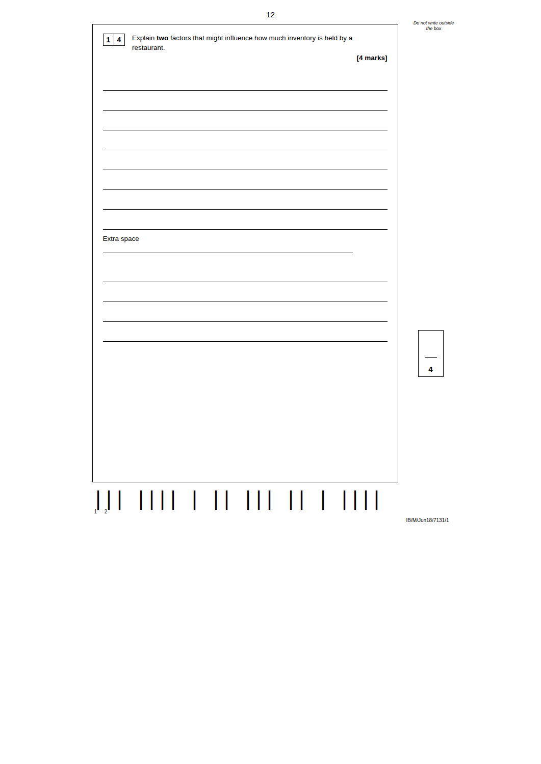12
Do not write outside the box
14
Explain two factors that might influence how much inventory is held by a restaurant.
[4 marks]
Extra space
4
||| |||| | || ||| || | ||||
1 2
IB/M/Jun18/7131/1